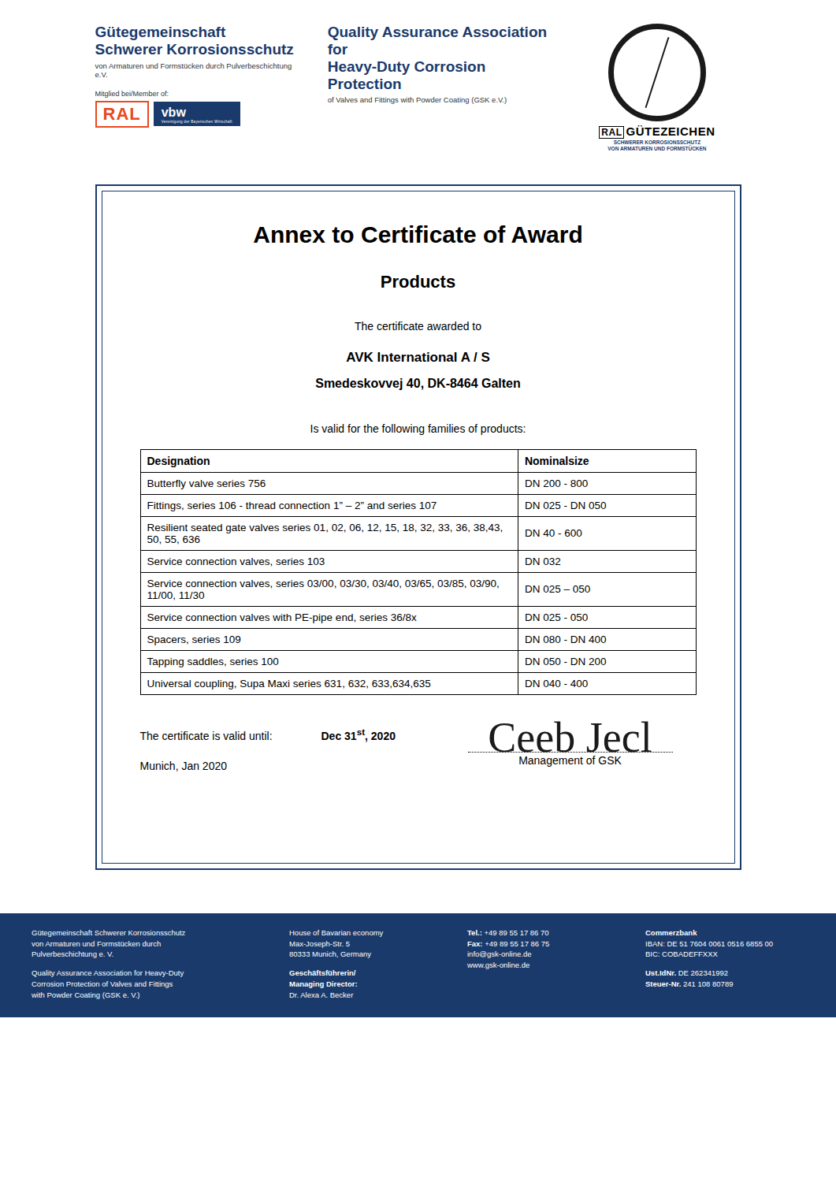Gütegemeinschaft
Schwerer Korrosionsschutz
von Armaturen und Formstücken durch Pulverbeschichtung e.V.
Mitglied bei/Member of:
RAL vbwVereinigung der Bayerischen Wirtschaft
Quality Assurance Association for
Heavy-Duty Corrosion Protection
of Valves and Fittings with Powder Coating (GSK e.V.)
RALGÜTEZEICHEN
SCHWERER KORROSIONSSCHUTZ
VON ARMATUREN UND FORMSTÜCKEN
Annex to Certificate of Award
Products
The certificate awarded to
AVK International A / S
Smedeskovvej 40, DK-8464 Galten
Is valid for the following families of products:
| Designation | Nominalsize |
| --- | --- |
| Butterfly valve series 756 | DN 200 - 800 |
| Fittings, series 106 - thread connection 1” – 2” and series 107 | DN 025 - DN 050 |
| Resilient seated gate valves series 01, 02, 06, 12, 15, 18, 32, 33, 36, 38,43, 50, 55, 636 | DN 40 - 600 |
| Service connection valves, series 103 | DN 032 |
| Service connection valves, series 03/00, 03/30, 03/40, 03/65, 03/85, 03/90, 11/00, 11/30 | DN 025 – 050 |
| Service connection valves with PE-pipe end, series 36/8x | DN 025 - 050 |
| Spacers, series 109 | DN 080 - DN 400 |
| Tapping saddles, series 100 | DN 050 - DN 200 |
| Universal coupling, Supa Maxi series 631, 632, 633,634,635 | DN 040 - 400 |
The certificate is valid until: Dec 31st, 2020
Munich, Jan 2020
Ceeb Jecl
Management of GSK
Gütegemeinschaft Schwerer Korrosionsschutz
von Armaturen und Formstücken durch
Pulverbeschichtung e. V.
Quality Assurance Association for Heavy-Duty
Corrosion Protection of Valves and Fittings
with Powder Coating (GSK e. V.)
House of Bavarian economy
Max-Joseph-Str. 5
80333 Munich, Germany
Geschäftsführerin/
Managing Director:
Dr. Alexa A. Becker
Tel.: +49 89 55 17 86 70
Fax: +49 89 55 17 86 75
info@gsk-online.de
www.gsk-online.de
Commerzbank
IBAN: DE 51 7604 0061 0516 6855 00
BIC: COBADEFFXXX
Ust.IdNr. DE 262341992
Steuer-Nr. 241 108 80789